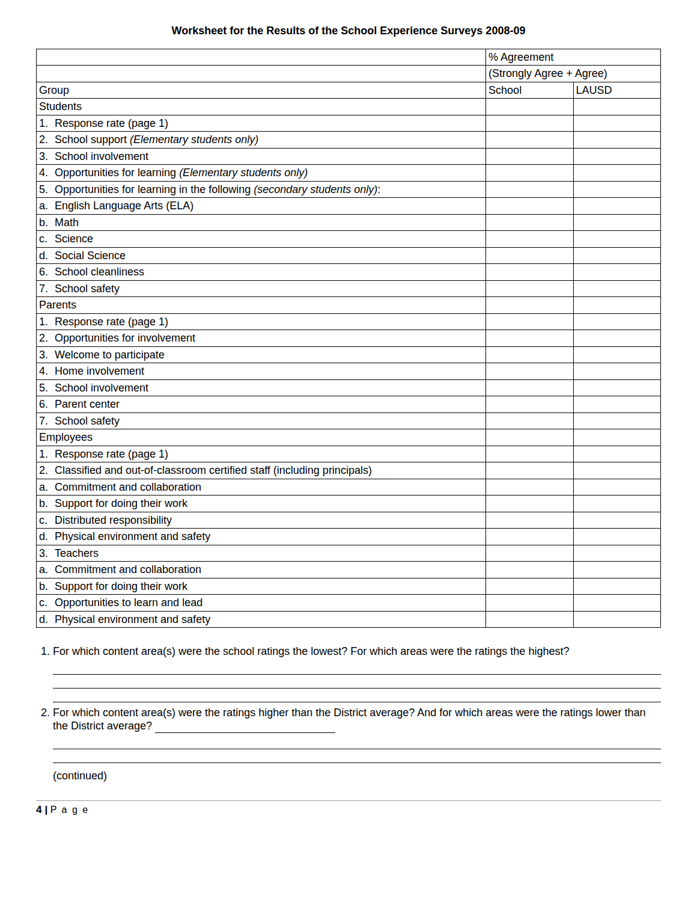Worksheet for the Results of the School Experience Surveys 2008-09
| | % Agreement |
| | (Strongly Agree + Agree) |
| Group | School | LAUSD |
| Students | | |
| 1. Response rate (page 1) | | |
| 2. School support (Elementary students only) | | |
| 3. School involvement | | |
| 4. Opportunities for learning (Elementary students only) | | |
| 5. Opportunities for learning in the following (secondary students only) : | | |
| a. English Language Arts (ELA) | | |
| b. Math | | |
| c. Science | | |
| d. Social Science | | |
| 6. School cleanliness | | |
| 7. School safety | | |
| Parents | | |
| 1. Response rate (page 1) | | |
| 2. Opportunities for involvement | | |
| 3. Welcome to participate | | |
| 4. Home involvement | | |
| 5. School involvement | | |
| 6. Parent center | | |
| 7. School safety | | |
| Employees | | |
| 1. Response rate (page 1) | | |
| 2. Classified and out-of-classroom certified staff (including principals) | | |
| a. Commitment and collaboration | | |
| b. Support for doing their work | | |
| c. Distributed responsibility | | |
| d. Physical environment and safety | | |
| 3. Teachers | | |
| a. Commitment and collaboration | | |
| b. Support for doing their work | | |
| c. Opportunities to learn and lead | | |
| d. Physical environment and safety | | |
For which content area(s) were the school ratings the lowest? For which areas were the ratings the highest?
For which content area(s) were the ratings higher than the District average? And for which areas were the ratings lower than the District average?
(continued)
4 | P a g e